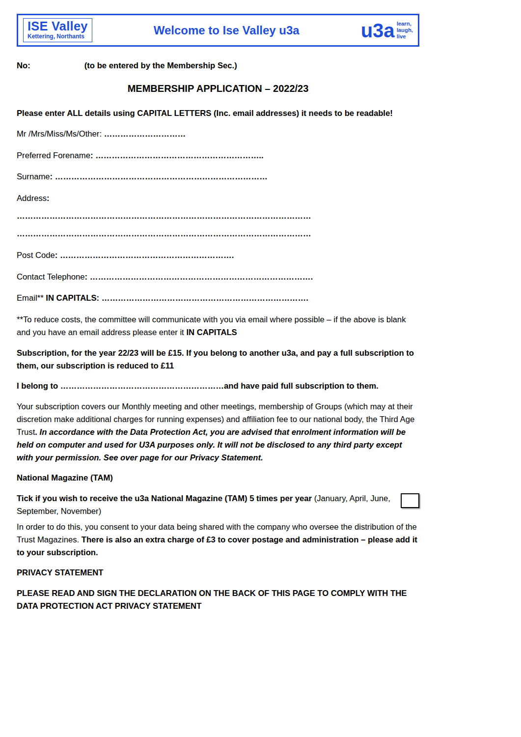ISE Valley
Kettering, Northants
Welcome to Ise Valley u3a
u3a
learn,
laugh,
live
No: (to be entered by the Membership Sec.)
MEMBERSHIP APPLICATION – 2022/23
Please enter ALL details using CAPITAL LETTERS (Inc. email addresses) it needs to be readable!
Mr /Mrs/Miss/Ms/Other: …………………………
Preferred Forename: ……………………………………………………..
Surname: ……………………………………………………………………
Address:
………………………………………………………………………………………………
………………………………………………………………………………………………
Post Code: ……………………………………………………….
Contact Telephone: ……………………………………………………………………….
Email** IN CAPITALS: ………………………………………………………………….
**To reduce costs, the committee will communicate with you via email where possible – if the above is blank and you have an email address please enter it IN CAPITALS
Subscription, for the year 22/23 will be £15. If you belong to another u3a, and pay a full subscription to them, our subscription is reduced to £11
I belong to ……………………………………………………and have paid full subscription to them.
Your subscription covers our Monthly meeting and other meetings, membership of Groups (which may at their discretion make additional charges for running expenses) and affiliation fee to our national body, the Third Age Trust. In accordance with the Data Protection Act, you are advised that enrolment information will be held on computer and used for U3A purposes only. It will not be disclosed to any third party except with your permission. See over page for our Privacy Statement.
National Magazine (TAM)
Tick if you wish to receive the u3a National Magazine (TAM) 5 times per year (January, April, June, September, November)
In order to do this, you consent to your data being shared with the company who oversee the distribution of the Trust Magazines. There is also an extra charge of £3 to cover postage and administration – please add it to your subscription.
PRIVACY STATEMENT
PLEASE READ AND SIGN THE DECLARATION ON THE BACK OF THIS PAGE TO COMPLY WITH THE DATA PROTECTION ACT PRIVACY STATEMENT